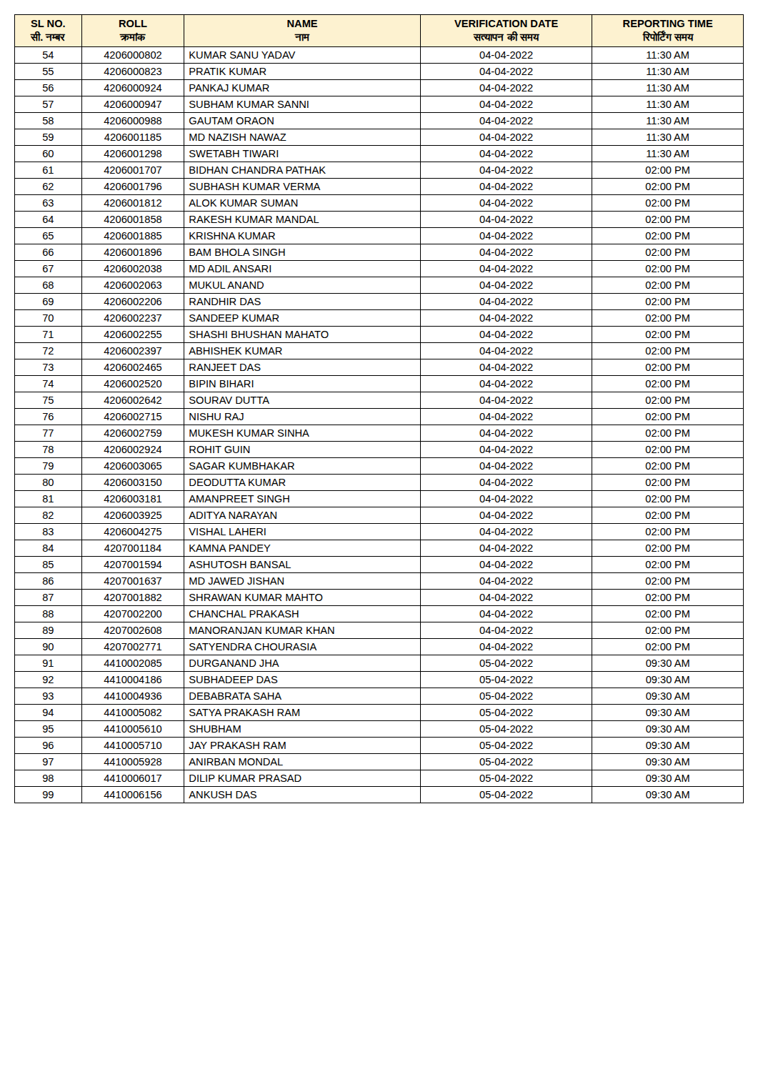| SL NO. सी. नम्बर | ROLL क्रमांक | NAME नाम | VERIFICATION DATE सत्यापन की समय | REPORTING TIME रिपोर्टिंग समय |
| --- | --- | --- | --- | --- |
| 54 | 4206000802 | KUMAR SANU YADAV | 04-04-2022 | 11:30 AM |
| 55 | 4206000823 | PRATIK KUMAR | 04-04-2022 | 11:30 AM |
| 56 | 4206000924 | PANKAJ KUMAR | 04-04-2022 | 11:30 AM |
| 57 | 4206000947 | SUBHAM KUMAR SANNI | 04-04-2022 | 11:30 AM |
| 58 | 4206000988 | GAUTAM ORAON | 04-04-2022 | 11:30 AM |
| 59 | 4206001185 | MD NAZISH NAWAZ | 04-04-2022 | 11:30 AM |
| 60 | 4206001298 | SWETABH TIWARI | 04-04-2022 | 11:30 AM |
| 61 | 4206001707 | BIDHAN CHANDRA PATHAK | 04-04-2022 | 02:00 PM |
| 62 | 4206001796 | SUBHASH KUMAR VERMA | 04-04-2022 | 02:00 PM |
| 63 | 4206001812 | ALOK KUMAR SUMAN | 04-04-2022 | 02:00 PM |
| 64 | 4206001858 | RAKESH KUMAR MANDAL | 04-04-2022 | 02:00 PM |
| 65 | 4206001885 | KRISHNA KUMAR | 04-04-2022 | 02:00 PM |
| 66 | 4206001896 | BAM BHOLA SINGH | 04-04-2022 | 02:00 PM |
| 67 | 4206002038 | MD ADIL ANSARI | 04-04-2022 | 02:00 PM |
| 68 | 4206002063 | MUKUL ANAND | 04-04-2022 | 02:00 PM |
| 69 | 4206002206 | RANDHIR DAS | 04-04-2022 | 02:00 PM |
| 70 | 4206002237 | SANDEEP KUMAR | 04-04-2022 | 02:00 PM |
| 71 | 4206002255 | SHASHI BHUSHAN MAHATO | 04-04-2022 | 02:00 PM |
| 72 | 4206002397 | ABHISHEK KUMAR | 04-04-2022 | 02:00 PM |
| 73 | 4206002465 | RANJEET DAS | 04-04-2022 | 02:00 PM |
| 74 | 4206002520 | BIPIN BIHARI | 04-04-2022 | 02:00 PM |
| 75 | 4206002642 | SOURAV DUTTA | 04-04-2022 | 02:00 PM |
| 76 | 4206002715 | NISHU RAJ | 04-04-2022 | 02:00 PM |
| 77 | 4206002759 | MUKESH KUMAR SINHA | 04-04-2022 | 02:00 PM |
| 78 | 4206002924 | ROHIT GUIN | 04-04-2022 | 02:00 PM |
| 79 | 4206003065 | SAGAR KUMBHAKAR | 04-04-2022 | 02:00 PM |
| 80 | 4206003150 | DEODUTTA KUMAR | 04-04-2022 | 02:00 PM |
| 81 | 4206003181 | AMANPREET SINGH | 04-04-2022 | 02:00 PM |
| 82 | 4206003925 | ADITYA NARAYAN | 04-04-2022 | 02:00 PM |
| 83 | 4206004275 | VISHAL LAHERI | 04-04-2022 | 02:00 PM |
| 84 | 4207001184 | KAMNA PANDEY | 04-04-2022 | 02:00 PM |
| 85 | 4207001594 | ASHUTOSH BANSAL | 04-04-2022 | 02:00 PM |
| 86 | 4207001637 | MD JAWED JISHAN | 04-04-2022 | 02:00 PM |
| 87 | 4207001882 | SHRAWAN KUMAR MAHTO | 04-04-2022 | 02:00 PM |
| 88 | 4207002200 | CHANCHAL PRAKASH | 04-04-2022 | 02:00 PM |
| 89 | 4207002608 | MANORANJAN KUMAR KHAN | 04-04-2022 | 02:00 PM |
| 90 | 4207002771 | SATYENDRA CHOURASIA | 04-04-2022 | 02:00 PM |
| 91 | 4410002085 | DURGANAND JHA | 05-04-2022 | 09:30 AM |
| 92 | 4410004186 | SUBHADEEP DAS | 05-04-2022 | 09:30 AM |
| 93 | 4410004936 | DEBABRATA SAHA | 05-04-2022 | 09:30 AM |
| 94 | 4410005082 | SATYA PRAKASH RAM | 05-04-2022 | 09:30 AM |
| 95 | 4410005610 | SHUBHAM | 05-04-2022 | 09:30 AM |
| 96 | 4410005710 | JAY PRAKASH RAM | 05-04-2022 | 09:30 AM |
| 97 | 4410005928 | ANIRBAN MONDAL | 05-04-2022 | 09:30 AM |
| 98 | 4410006017 | DILIP KUMAR PRASAD | 05-04-2022 | 09:30 AM |
| 99 | 4410006156 | ANKUSH DAS | 05-04-2022 | 09:30 AM |